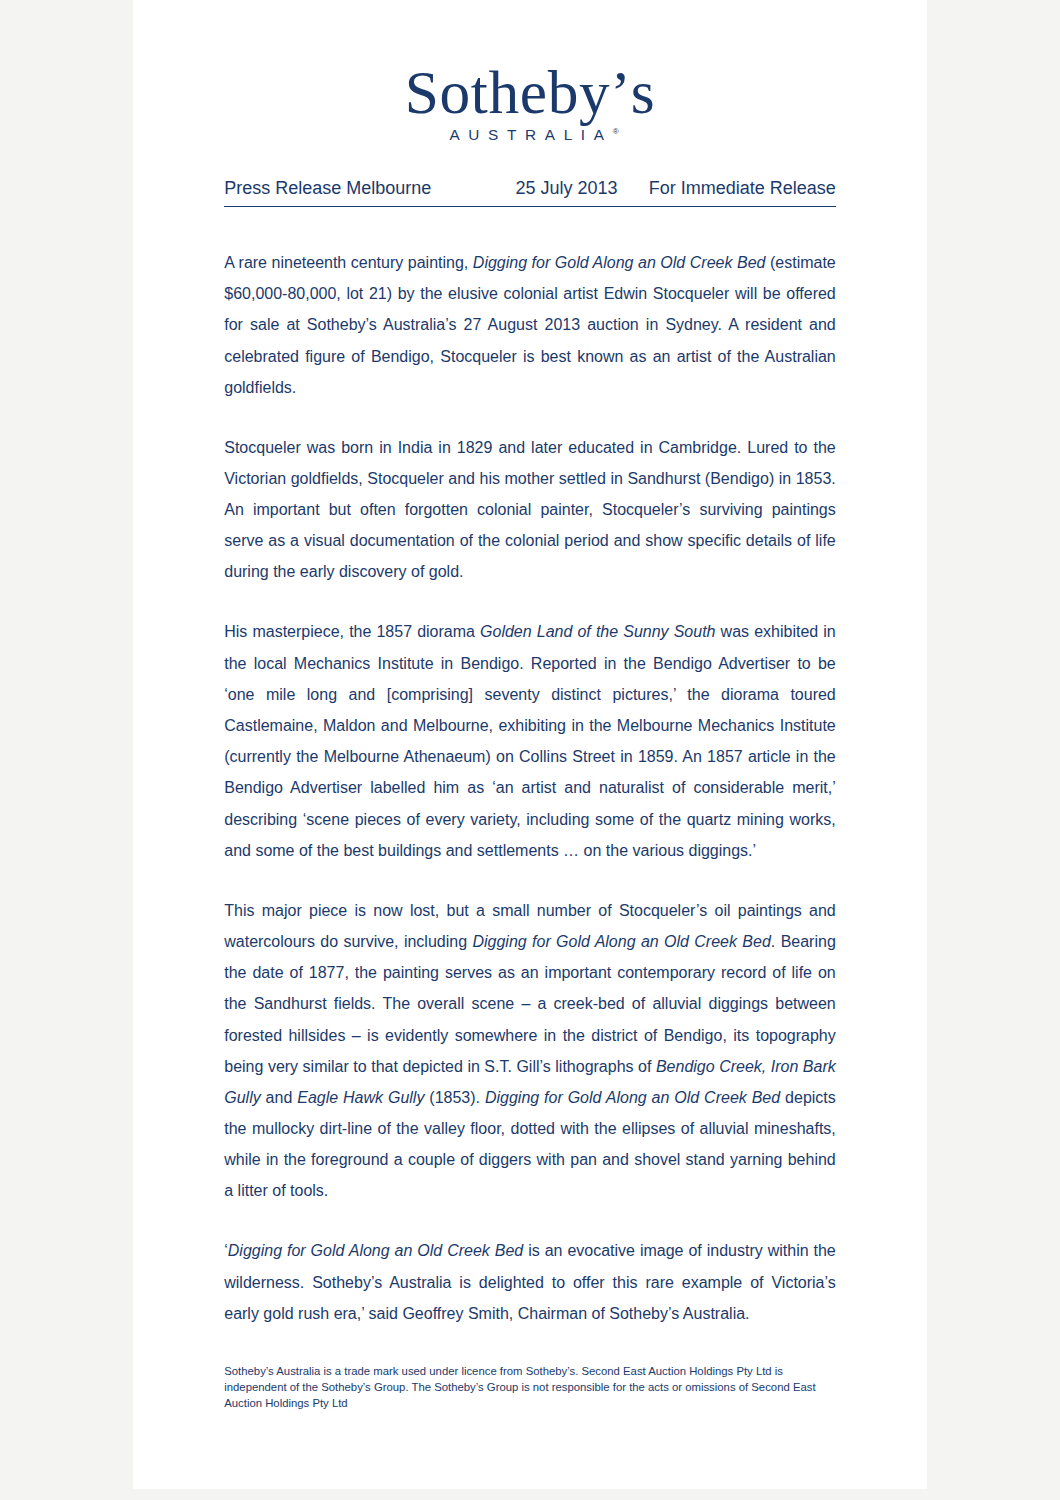Sotheby’s
AUSTRALIA®
Press Release Melbourne
25 July 2013
For Immediate Release
A rare nineteenth century painting, Digging for Gold Along an Old Creek Bed (estimate $60,000-80,000, lot 21) by the elusive colonial artist Edwin Stocqueler will be offered for sale at Sotheby’s Australia’s 27 August 2013 auction in Sydney. A resident and celebrated figure of Bendigo, Stocqueler is best known as an artist of the Australian goldfields.
Stocqueler was born in India in 1829 and later educated in Cambridge. Lured to the Victorian goldfields, Stocqueler and his mother settled in Sandhurst (Bendigo) in 1853. An important but often forgotten colonial painter, Stocqueler’s surviving paintings serve as a visual documentation of the colonial period and show specific details of life during the early discovery of gold.
His masterpiece, the 1857 diorama Golden Land of the Sunny South was exhibited in the local Mechanics Institute in Bendigo. Reported in the Bendigo Advertiser to be ‘one mile long and [comprising] seventy distinct pictures,’ the diorama toured Castlemaine, Maldon and Melbourne, exhibiting in the Melbourne Mechanics Institute (currently the Melbourne Athenaeum) on Collins Street in 1859. An 1857 article in the Bendigo Advertiser labelled him as ‘an artist and naturalist of considerable merit,’ describing ‘scene pieces of every variety, including some of the quartz mining works, and some of the best buildings and settlements … on the various diggings.’
This major piece is now lost, but a small number of Stocqueler’s oil paintings and watercolours do survive, including Digging for Gold Along an Old Creek Bed. Bearing the date of 1877, the painting serves as an important contemporary record of life on the Sandhurst fields. The overall scene – a creek-bed of alluvial diggings between forested hillsides – is evidently somewhere in the district of Bendigo, its topography being very similar to that depicted in S.T. Gill’s lithographs of Bendigo Creek, Iron Bark Gully and Eagle Hawk Gully (1853). Digging for Gold Along an Old Creek Bed depicts the mullocky dirt-line of the valley floor, dotted with the ellipses of alluvial mineshafts, while in the foreground a couple of diggers with pan and shovel stand yarning behind a litter of tools.
‘Digging for Gold Along an Old Creek Bed is an evocative image of industry within the wilderness. Sotheby’s Australia is delighted to offer this rare example of Victoria’s early gold rush era,’ said Geoffrey Smith, Chairman of Sotheby’s Australia.
Sotheby’s Australia is a trade mark used under licence from Sotheby’s. Second East Auction Holdings Pty Ltd is independent of the Sotheby’s Group. The Sotheby’s Group is not responsible for the acts or omissions of Second East Auction Holdings Pty Ltd